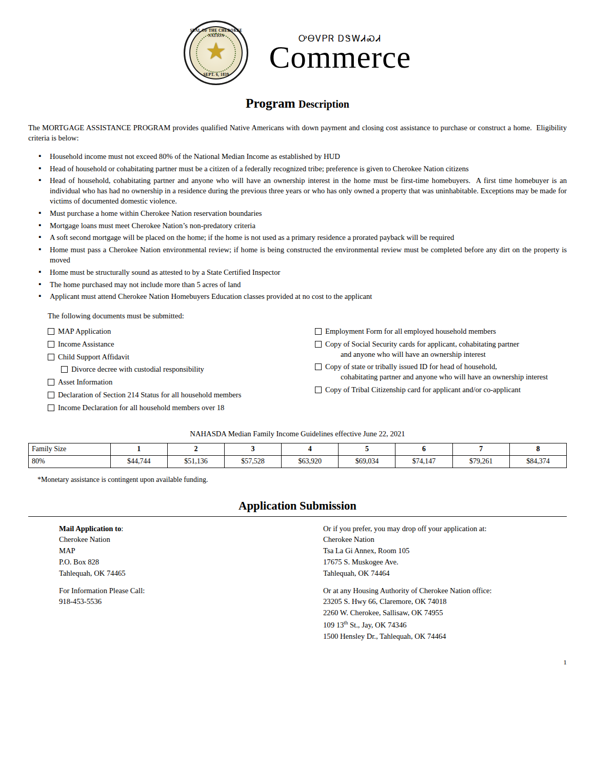Seal of the Cherokee Nation Sept. 6, 1839
★
ᎤᎾᏙᏢᏒ ᎠᏕᎳᏗᏍᏗ
Commerce
Program Description
The MORTGAGE ASSISTANCE PROGRAM provides qualified Native Americans with down payment and closing cost assistance to purchase or construct a home. Eligibility criteria is below:
Household income must not exceed 80% of the National Median Income as established by HUD
Head of household or cohabitating partner must be a citizen of a federally recognized tribe; preference is given to Cherokee Nation citizens
Head of household, cohabitating partner and anyone who will have an ownership interest in the home must be first-time homebuyers. A first time homebuyer is an individual who has had no ownership in a residence during the previous three years or who has only owned a property that was uninhabitable. Exceptions may be made for victims of documented domestic violence.
Must purchase a home within Cherokee Nation reservation boundaries
Mortgage loans must meet Cherokee Nation’s non-predatory criteria
A soft second mortgage will be placed on the home; if the home is not used as a primary residence a prorated payback will be required
Home must pass a Cherokee Nation environmental review; if home is being constructed the environmental review must be completed before any dirt on the property is moved
Home must be structurally sound as attested to by a State Certified Inspector
The home purchased may not include more than 5 acres of land
Applicant must attend Cherokee Nation Homebuyers Education classes provided at no cost to the applicant
The following documents must be submitted:
MAP Application
Income Assistance
Child Support Affidavit
Divorce decree with custodial responsibility
Asset Information
Declaration of Section 214 Status for all household members
Income Declaration for all household members over 18
Employment Form for all employed household members
Copy of Social Security cards for applicant, cohabitating partner
and anyone who will have an ownership interest
Copy of state or tribally issued ID for head of household,
cohabitating partner and anyone who will have an ownership interest
Copy of Tribal Citizenship card for applicant and/or co-applicant
NAHASDA Median Family Income Guidelines effective June 22, 2021
| Family Size | 1 | 2 | 3 | 4 | 5 | 6 | 7 | 8 |
| --- | --- | --- | --- | --- | --- | --- | --- | --- |
| 80% | $44,744 | $51,136 | $57,528 | $63,920 | $69,034 | $74,147 | $79,261 | $84,374 |
*Monetary assistance is contingent upon available funding.
Application Submission
Mail Application to:
Cherokee Nation
MAP
P.O. Box 828
Tahlequah, OK 74465
For Information Please Call:
918-453-5536
Or if you prefer, you may drop off your application at:
Cherokee Nation
Tsa La Gi Annex, Room 105
17675 S. Muskogee Ave.
Tahlequah, OK 74464
Or at any Housing Authority of Cherokee Nation office:
23205 S. Hwy 66, Claremore, OK 74018
2260 W. Cherokee, Sallisaw, OK 74955
109 13th St., Jay, OK 74346
1500 Hensley Dr., Tahlequah, OK 74464
1